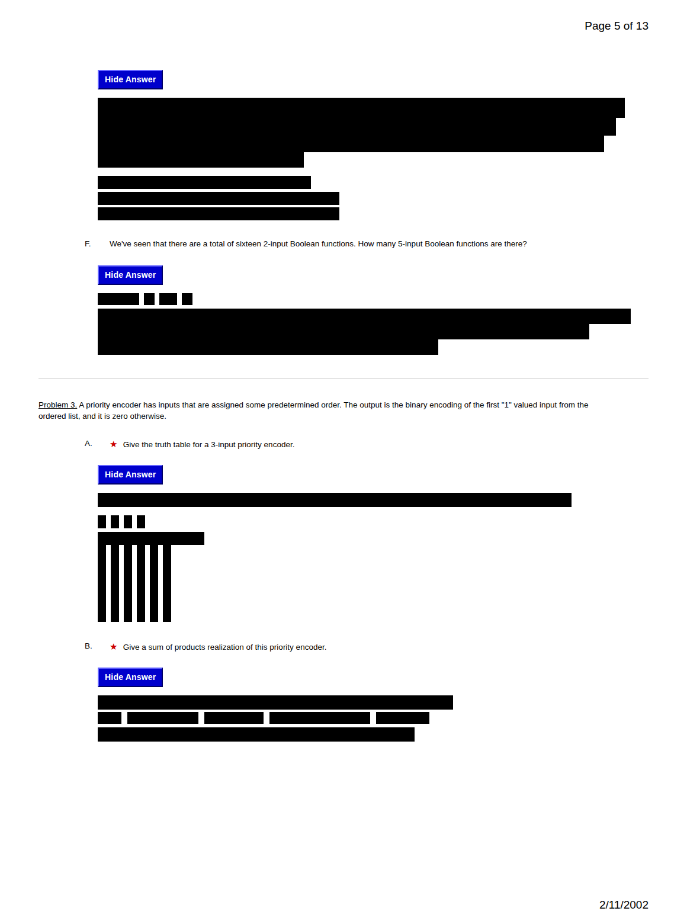Page 5 of 13
Hide Answer
F.
We've seen that there are a total of sixteen 2-input Boolean functions. How many 5-input Boolean functions are there?
Hide Answer
Problem 3. A priority encoder has inputs that are assigned some predetermined order. The output is the binary encoding of the first "1" valued input from the ordered list, and it is zero otherwise.
A.
★ Give the truth table for a 3-input priority encoder.
Hide Answer
B.
★ Give a sum of products realization of this priority encoder.
Hide Answer
2/11/2002